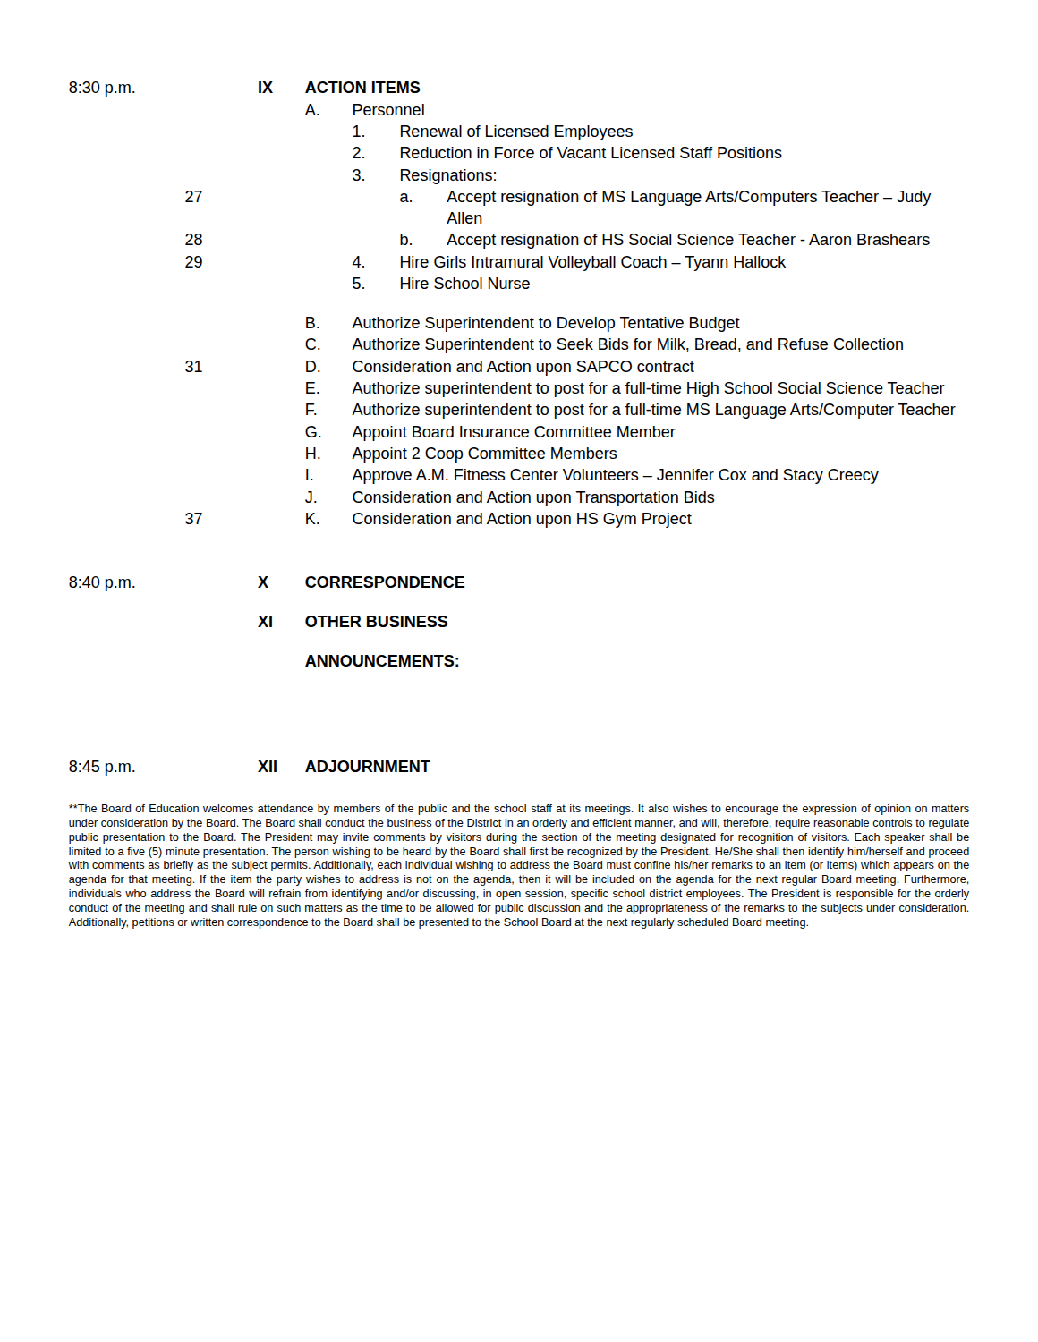| 8:30 p.m. | | IX | ACTION ITEMS |
| | | | A. Personnel |
| | | | 1. Renewal of Licensed Employees |
| | | | 2. Reduction in Force of Vacant Licensed Staff Positions |
| | | | 3. Resignations: |
| | 27 | | a. Accept resignation of MS Language Arts/Computers Teacher – Judy Allen |
| | 28 | | b. Accept resignation of HS Social Science Teacher - Aaron Brashears |
| | 29 | | 4. Hire Girls Intramural Volleyball Coach – Tyann Hallock |
| | | | 5. Hire School Nurse |
| | | | B. Authorize Superintendent to Develop Tentative Budget |
| | | | C. Authorize Superintendent to Seek Bids for Milk, Bread, and Refuse Collection |
| | 31 | | D. Consideration and Action upon SAPCO contract |
| | | | E. Authorize superintendent to post for a full-time High School Social Science Teacher |
| | | | F. Authorize superintendent to post for a full-time MS Language Arts/Computer Teacher |
| | | | G. Appoint Board Insurance Committee Member |
| | | | H. Appoint 2 Coop Committee Members |
| | | | I. Approve A.M. Fitness Center Volunteers – Jennifer Cox and Stacy Creecy |
| | | | J. Consideration and Action upon Transportation Bids |
| | 37 | | K. Consideration and Action upon HS Gym Project |
| 8:40 p.m. | | X | CORRESPONDENCE |
| | | XI | OTHER BUSINESS |
| | | | ANNOUNCEMENTS: |
| 8:45 p.m. | | XII | ADJOURNMENT |
**The Board of Education welcomes attendance by members of the public and the school staff at its meetings. It also wishes to encourage the expression of opinion on matters under consideration by the Board. The Board shall conduct the business of the District in an orderly and efficient manner, and will, therefore, require reasonable controls to regulate public presentation to the Board. The President may invite comments by visitors during the section of the meeting designated for recognition of visitors. Each speaker shall be limited to a five (5) minute presentation. The person wishing to be heard by the Board shall first be recognized by the President. He/She shall then identify him/herself and proceed with comments as briefly as the subject permits. Additionally, each individual wishing to address the Board must confine his/her remarks to an item (or items) which appears on the agenda for that meeting. If the item the party wishes to address is not on the agenda, then it will be included on the agenda for the next regular Board meeting. Furthermore, individuals who address the Board will refrain from identifying and/or discussing, in open session, specific school district employees. The President is responsible for the orderly conduct of the meeting and shall rule on such matters as the time to be allowed for public discussion and the appropriateness of the remarks to the subjects under consideration. Additionally, petitions or written correspondence to the Board shall be presented to the School Board at the next regularly scheduled Board meeting.